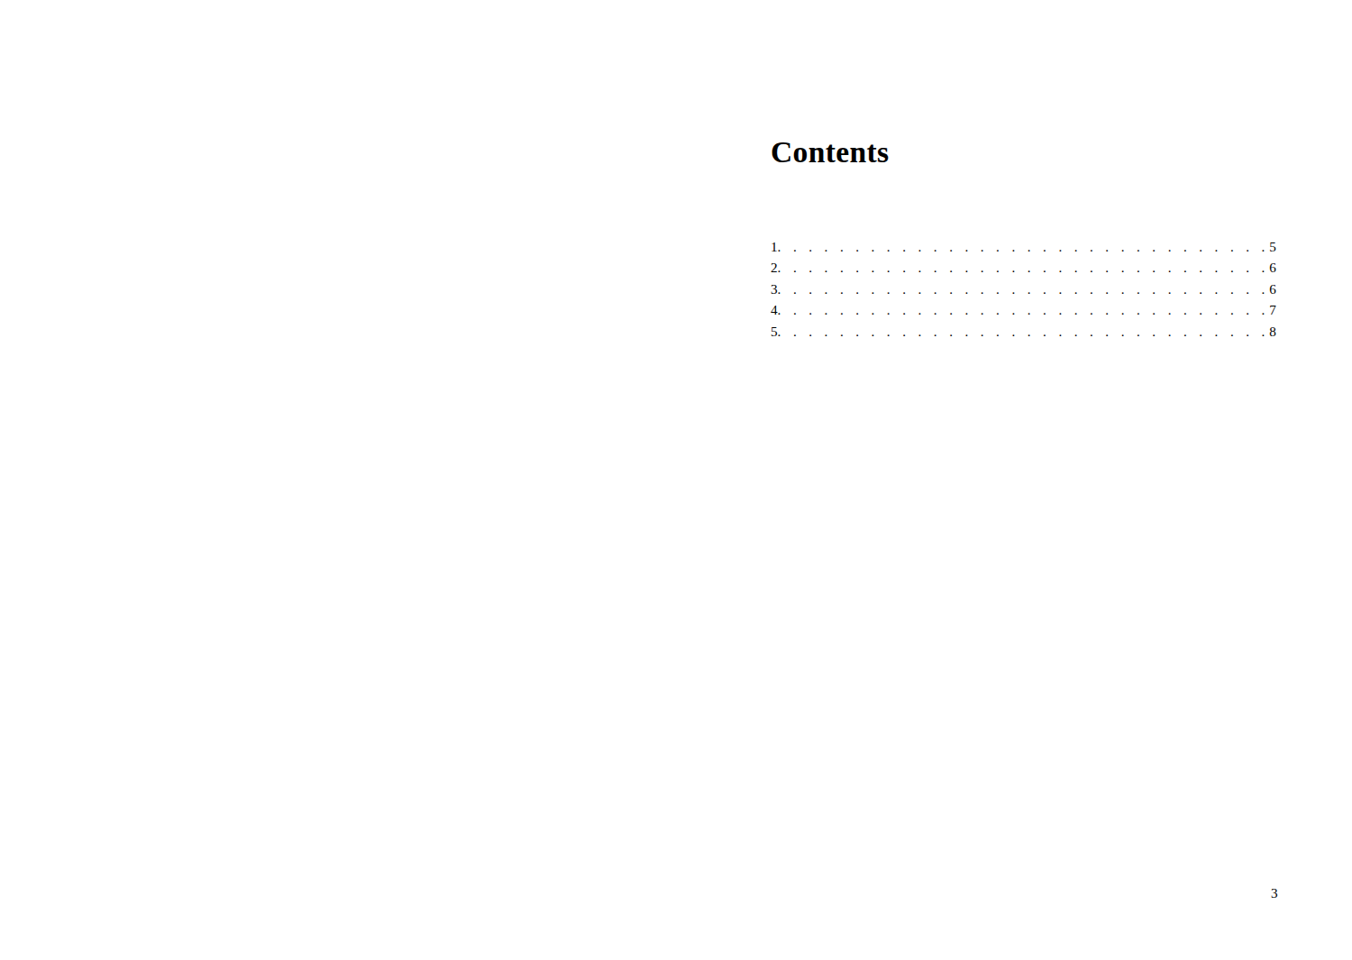Contents
| 1 | . . . . . . . . . . . . . . . . . . . . . . . . . . . . . . . . | 5 |
| 2 | . . . . . . . . . . . . . . . . . . . . . . . . . . . . . . . . | 6 |
| 3 | . . . . . . . . . . . . . . . . . . . . . . . . . . . . . . . . | 6 |
| 4 | . . . . . . . . . . . . . . . . . . . . . . . . . . . . . . . . | 7 |
| 5 | . . . . . . . . . . . . . . . . . . . . . . . . . . . . . . . . | 8 |
3